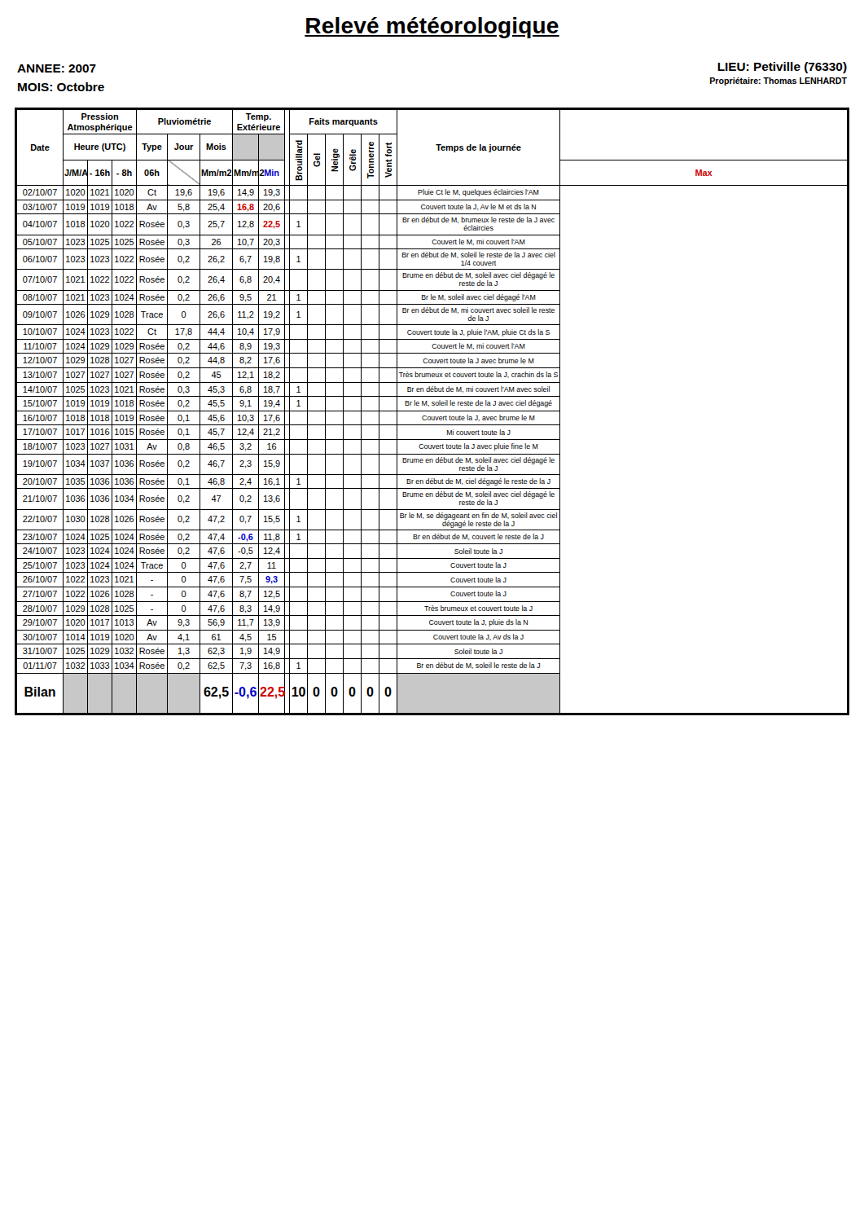Relevé météorologique
| ANNEE: 2007 MOIS: Octobre | LIEU: Petiville (76330) Propriétaire: Thomas LENHARDT |
| Date | Pression Atmosphérique | Pluviométrie | Temp. Extérieure | | Faits marquants | Temps de la journée |
| --- | --- | --- | --- | --- | --- | --- |
| Heure (UTC) | Type | Jour | Mois | | | Brouillard | Gel | Neige | Grêle | Tonnerre | Vent fort |
| J/M/A | - 16h | - 8h | 06h | | Mm/m2 | Mm/m2 | Min | Max |
| 02/10/07 | 1020 | 1021 | 1020 | Ct | 19,6 | 19,6 | 14,9 | 19,3 | | | | | | | | Pluie Ct le M, quelques éclaircies l'AM |
| 03/10/07 | 1019 | 1019 | 1018 | Av | 5,8 | 25,4 | 16,8 | 20,6 | | | | | | | | Couvert toute la J, Av le M et ds la N |
| 04/10/07 | 1018 | 1020 | 1022 | Rosée | 0,3 | 25,7 | 12,8 | 22,5 | | 1 | | | | | | Br en début de M, brumeux le reste de la J avec éclaircies |
| 05/10/07 | 1023 | 1025 | 1025 | Rosée | 0,3 | 26 | 10,7 | 20,3 | | | | | | | | Couvert le M, mi couvert l'AM |
| 06/10/07 | 1023 | 1023 | 1022 | Rosée | 0,2 | 26,2 | 6,7 | 19,8 | | 1 | | | | | | Br en début de M, soleil le reste de la J avec ciel 1/4 couvert |
| 07/10/07 | 1021 | 1022 | 1022 | Rosée | 0,2 | 26,4 | 6,8 | 20,4 | | | | | | | | Brume en début de M, soleil avec ciel dégagé le reste de la J |
| 08/10/07 | 1021 | 1023 | 1024 | Rosée | 0,2 | 26,6 | 9,5 | 21 | | 1 | | | | | | Br le M, soleil avec ciel dégagé l'AM |
| 09/10/07 | 1026 | 1029 | 1028 | Trace | 0 | 26,6 | 11,2 | 19,2 | | 1 | | | | | | Br en début de M, mi couvert avec soleil le reste de la J |
| 10/10/07 | 1024 | 1023 | 1022 | Ct | 17,8 | 44,4 | 10,4 | 17,9 | | | | | | | | Couvert toute la J, pluie l'AM, pluie Ct ds la S |
| 11/10/07 | 1024 | 1029 | 1029 | Rosée | 0,2 | 44,6 | 8,9 | 19,3 | | | | | | | | Couvert le M, mi couvert l'AM |
| 12/10/07 | 1029 | 1028 | 1027 | Rosée | 0,2 | 44,8 | 8,2 | 17,6 | | | | | | | | Couvert toute la J avec brume le M |
| 13/10/07 | 1027 | 1027 | 1027 | Rosée | 0,2 | 45 | 12,1 | 18,2 | | | | | | | | Très brumeux et couvert toute la J, crachin ds la S |
| 14/10/07 | 1025 | 1023 | 1021 | Rosée | 0,3 | 45,3 | 6,8 | 18,7 | | 1 | | | | | | Br en début de M, mi couvert l'AM avec soleil |
| 15/10/07 | 1019 | 1019 | 1018 | Rosée | 0,2 | 45,5 | 9,1 | 19,4 | | 1 | | | | | | Br le M, soleil le reste de la J avec ciel dégagé |
| 16/10/07 | 1018 | 1018 | 1019 | Rosée | 0,1 | 45,6 | 10,3 | 17,6 | | | | | | | | Couvert toute la J, avec brume le M |
| 17/10/07 | 1017 | 1016 | 1015 | Rosée | 0,1 | 45,7 | 12,4 | 21,2 | | | | | | | | Mi couvert toute la J |
| 18/10/07 | 1023 | 1027 | 1031 | Av | 0,8 | 46,5 | 3,2 | 16 | | | | | | | | Couvert toute la J avec pluie fine le M |
| 19/10/07 | 1034 | 1037 | 1036 | Rosée | 0,2 | 46,7 | 2,3 | 15,9 | | | | | | | | Brume en début de M, soleil avec ciel dégagé le reste de la J |
| 20/10/07 | 1035 | 1036 | 1036 | Rosée | 0,1 | 46,8 | 2,4 | 16,1 | | 1 | | | | | | Br en début de M, ciel dégagé le reste de la J |
| 21/10/07 | 1036 | 1036 | 1034 | Rosée | 0,2 | 47 | 0,2 | 13,6 | | | | | | | | Brume en début de M, soleil avec ciel dégagé le reste de la J |
| 22/10/07 | 1030 | 1028 | 1026 | Rosée | 0,2 | 47,2 | 0,7 | 15,5 | | 1 | | | | | | Br le M, se dégageant en fin de M, soleil avec ciel dégagé le reste de la J |
| 23/10/07 | 1024 | 1025 | 1024 | Rosée | 0,2 | 47,4 | -0,6 | 11,8 | | 1 | | | | | | Br en début de M, couvert le reste de la J |
| 24/10/07 | 1023 | 1024 | 1024 | Rosée | 0,2 | 47,6 | -0,5 | 12,4 | | | | | | | | Soleil toute la J |
| 25/10/07 | 1023 | 1024 | 1024 | Trace | 0 | 47,6 | 2,7 | 11 | | | | | | | | Couvert toute la J |
| 26/10/07 | 1022 | 1023 | 1021 | - | 0 | 47,6 | 7,5 | 9,3 | | | | | | | | Couvert toute la J |
| 27/10/07 | 1022 | 1026 | 1028 | - | 0 | 47,6 | 8,7 | 12,5 | | | | | | | | Couvert toute la J |
| 28/10/07 | 1029 | 1028 | 1025 | - | 0 | 47,6 | 8,3 | 14,9 | | | | | | | | Très brumeux et couvert toute la J |
| 29/10/07 | 1020 | 1017 | 1013 | Av | 9,3 | 56,9 | 11,7 | 13,9 | | | | | | | | Couvert toute la J, pluie ds la N |
| 30/10/07 | 1014 | 1019 | 1020 | Av | 4,1 | 61 | 4,5 | 15 | | | | | | | | Couvert toute la J, Av ds la J |
| 31/10/07 | 1025 | 1029 | 1032 | Rosée | 1,3 | 62,3 | 1,9 | 14,9 | | | | | | | | Soleil toute la J |
| 01/11/07 | 1032 | 1033 | 1034 | Rosée | 0,2 | 62,5 | 7,3 | 16,8 | | 1 | | | | | | Br en début de M, soleil le reste de la J |
| Bilan | | | | | | 62,5 | -0,6 | 22,5 | | 10 | 0 | 0 | 0 | 0 | 0 | |